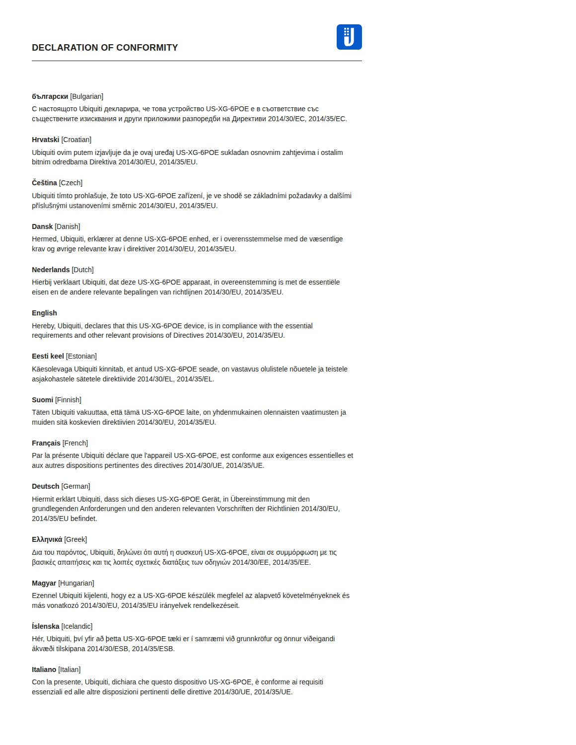DECLARATION OF CONFORMITY
български [Bulgarian]
С настоящото Ubiquiti декларира, че това устройство US‑XG‑6POE е в съответствие със съществените изисквания и други приложими разпоредби на Директиви 2014/30/ЕС, 2014/35/ЕС.
Hrvatski [Croatian]
Ubiquiti ovim putem izjavljuje da je ovaj uređaj US‑XG‑6POE sukladan osnovnim zahtjevima i ostalim bitnim odredbama Direktiva 2014/30/EU, 2014/35/EU.
Čeština [Czech]
Ubiquiti tímto prohlašuje, že toto US‑XG‑6POE zařízení, je ve shodě se základními požadavky a dalšími příslušnými ustanoveními směrnic 2014/30/EU, 2014/35/EU.
Dansk [Danish]
Hermed, Ubiquiti, erklærer at denne US‑XG‑6POE enhed, er i overensstemmelse med de væsentlige krav og øvrige relevante krav i direktiver 2014/30/EU, 2014/35/EU.
Nederlands [Dutch]
Hierbij verklaart Ubiquiti, dat deze US‑XG‑6POE apparaat, in overeenstemming is met de essentiële eisen en de andere relevante bepalingen van richtlijnen 2014/30/EU, 2014/35/EU.
English
Hereby, Ubiquiti, declares that this US‑XG‑6POE device, is in compliance with the essential requirements and other relevant provisions of Directives 2014/30/EU, 2014/35/EU.
Eesti keel [Estonian]
Käesolevaga Ubiquiti kinnitab, et antud US‑XG‑6POE seade, on vastavus olulistele nõuetele ja teistele asjakohastele sätetele direktiivide 2014/30/EL, 2014/35/EL.
Suomi [Finnish]
Täten Ubiquiti vakuuttaa, että tämä US‑XG‑6POE laite, on yhdenmukainen olennaisten vaatimusten ja muiden sitä koskevien direktiivien 2014/30/EU, 2014/35/EU.
Français [French]
Par la présente Ubiquiti déclare que l'appareil US‑XG‑6POE, est conforme aux exigences essentielles et aux autres dispositions pertinentes des directives 2014/30/UE, 2014/35/UE.
Deutsch [German]
Hiermit erklärt Ubiquiti, dass sich dieses US‑XG‑6POE Gerät, in Übereinstimmung mit den grundlegenden Anforderungen und den anderen relevanten Vorschriften der Richtlinien 2014/30/EU, 2014/35/EU befindet.
Ελληνικά [Greek]
Δια του παρόντος, Ubiquiti, δηλώνει ότι αυτή η συσκευή US‑XG‑6POE, είναι σε συμμόρφωση με τις βασικές απαιτήσεις και τις λοιπές σχετικές διατάξεις των οδηγιών 2014/30/EE, 2014/35/EE.
Magyar [Hungarian]
Ezennel Ubiquiti kijelenti, hogy ez a US‑XG‑6POE készülék megfelel az alapvető követelményeknek és más vonatkozó 2014/30/EU, 2014/35/EU irányelvek rendelkezéseit.
Íslenska [Icelandic]
Hér, Ubiquiti, því yfir að þetta US‑XG‑6POE tæki er í samræmi við grunnkröfur og önnur viðeigandi ákvæði tilskipana 2014/30/ESB, 2014/35/ESB.
Italiano [Italian]
Con la presente, Ubiquiti, dichiara che questo dispositivo US‑XG‑6POE, è conforme ai requisiti essenziali ed alle altre disposizioni pertinenti delle direttive 2014/30/UE, 2014/35/UE.